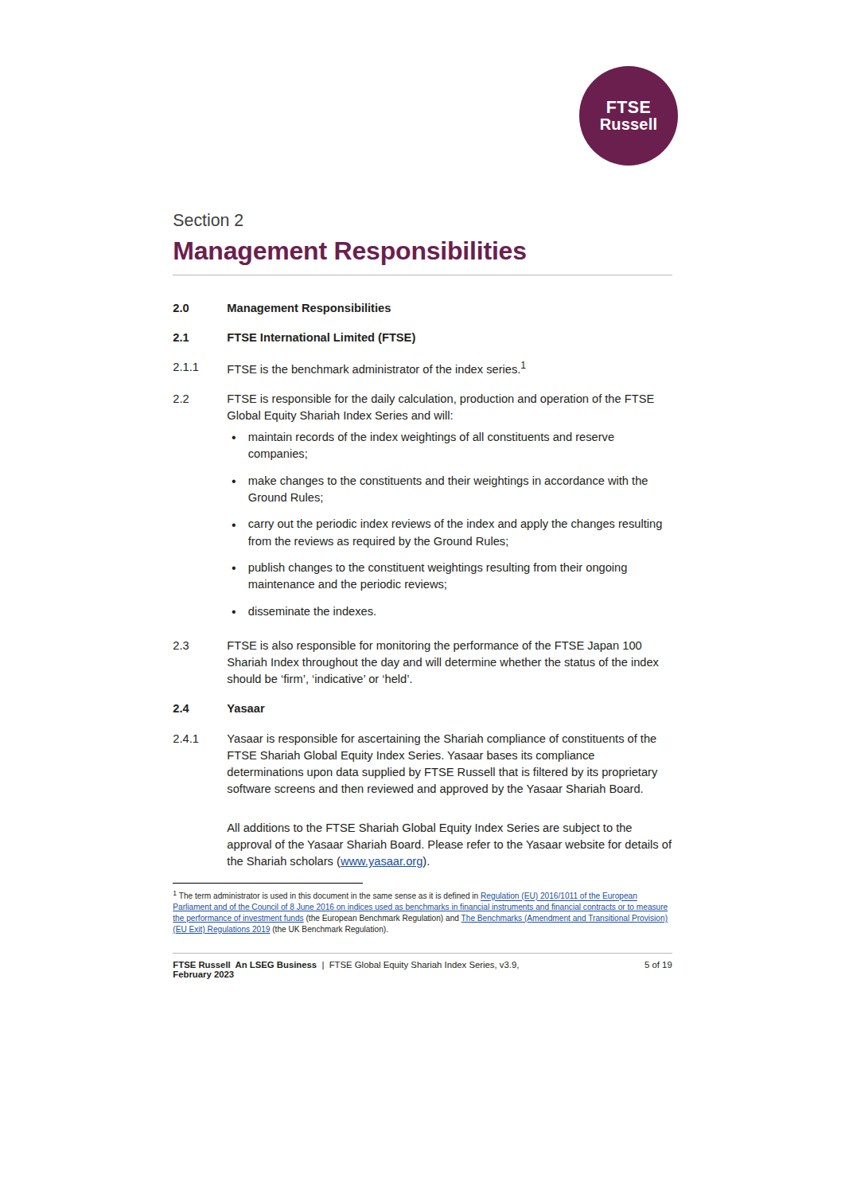FTSE Russell
Section 2
Management Responsibilities
2.0
Management Responsibilities
2.1
FTSE International Limited (FTSE)
2.1.1
FTSE is the benchmark administrator of the index series.1
2.2
FTSE is responsible for the daily calculation, production and operation of the FTSE Global Equity Shariah Index Series and will:
maintain records of the index weightings of all constituents and reserve companies;
make changes to the constituents and their weightings in accordance with the Ground Rules;
carry out the periodic index reviews of the index and apply the changes resulting from the reviews as required by the Ground Rules;
publish changes to the constituent weightings resulting from their ongoing maintenance and the periodic reviews;
disseminate the indexes.
2.3
FTSE is also responsible for monitoring the performance of the FTSE Japan 100 Shariah Index throughout the day and will determine whether the status of the index should be ‘firm’, ‘indicative’ or ‘held’.
2.4
Yasaar
2.4.1
Yasaar is responsible for ascertaining the Shariah compliance of constituents of the FTSE Shariah Global Equity Index Series. Yasaar bases its compliance determinations upon data supplied by FTSE Russell that is filtered by its proprietary software screens and then reviewed and approved by the Yasaar Shariah Board.
All additions to the FTSE Shariah Global Equity Index Series are subject to the approval of the Yasaar Shariah Board. Please refer to the Yasaar website for details of the Shariah scholars (www.yasaar.org).
1 The term administrator is used in this document in the same sense as it is defined in Regulation (EU) 2016/1011 of the European Parliament and of the Council of 8 June 2016 on indices used as benchmarks in financial instruments and financial contracts or to measure the performance of investment funds (the European Benchmark Regulation) and The Benchmarks (Amendment and Transitional Provision) (EU Exit) Regulations 2019 (the UK Benchmark Regulation).
FTSE Russell An LSEG Business | FTSE Global Equity Shariah Index Series, v3.9,
5 of 19
February 2023